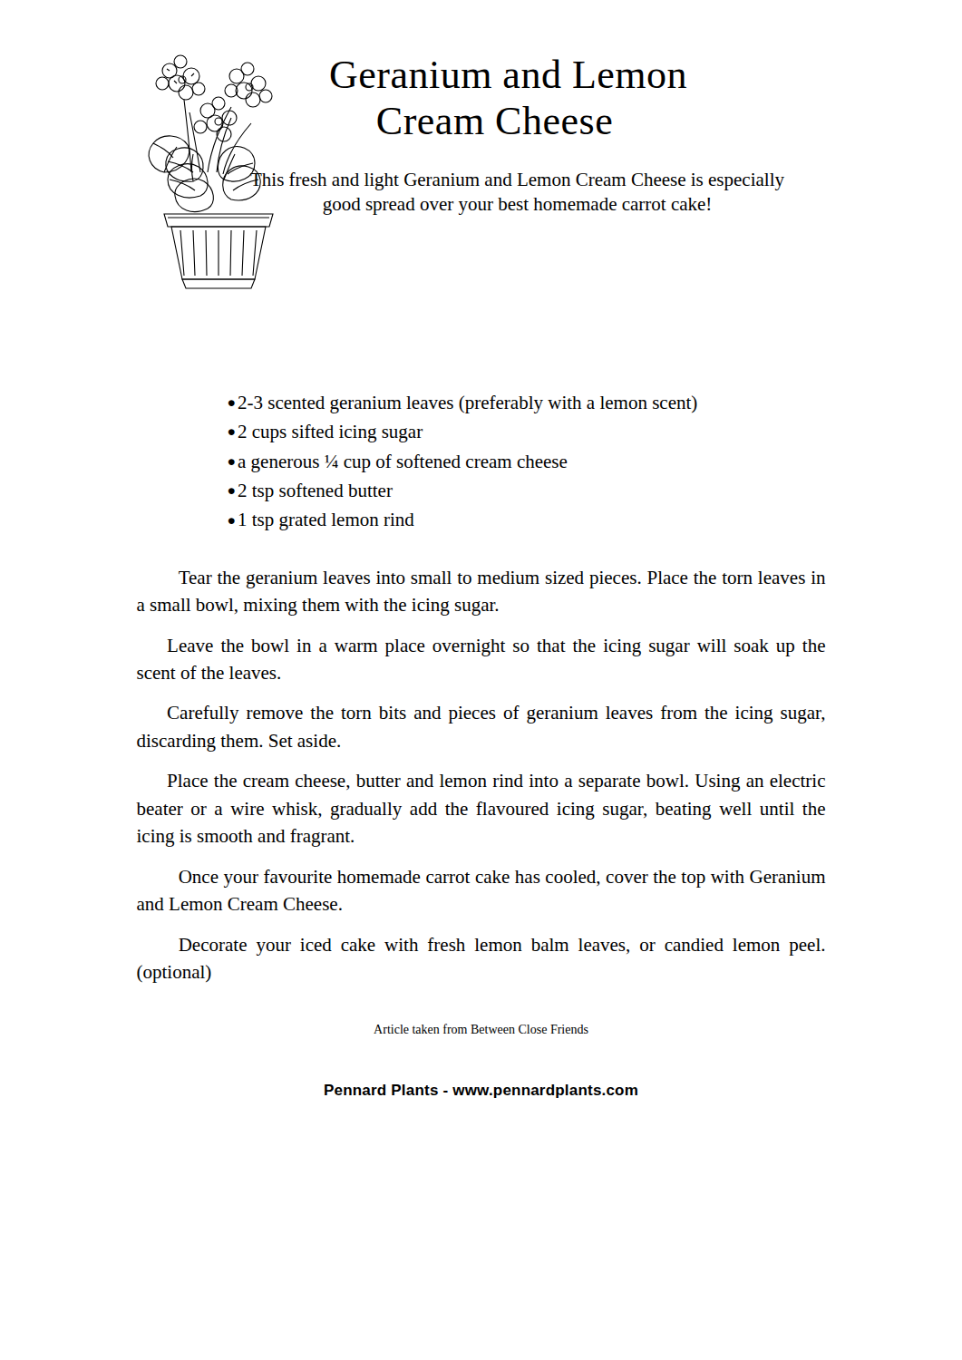Geranium and Lemon Cream Cheese
This fresh and light Geranium and Lemon Cream Cheese is especially good spread over your best homemade carrot cake!
2-3 scented geranium leaves (preferably with a lemon scent)
2 cups sifted icing sugar
a generous ¼ cup of softened cream cheese
2 tsp softened butter
1 tsp grated lemon rind
Tear the geranium leaves into small to medium sized pieces. Place the torn leaves in a small bowl, mixing them with the icing sugar.
Leave the bowl in a warm place overnight so that the icing sugar will soak up the scent of the leaves.
Carefully remove the torn bits and pieces of geranium leaves from the icing sugar, discarding them. Set aside.
Place the cream cheese, butter and lemon rind into a separate bowl. Using an electric beater or a wire whisk, gradually add the flavoured icing sugar, beating well until the icing is smooth and fragrant.
Once your favourite homemade carrot cake has cooled, cover the top with Geranium and Lemon Cream Cheese.
Decorate your iced cake with fresh lemon balm leaves, or candied lemon peel. (optional)
Article taken from Between Close Friends
Pennard Plants - www.pennardplants.com